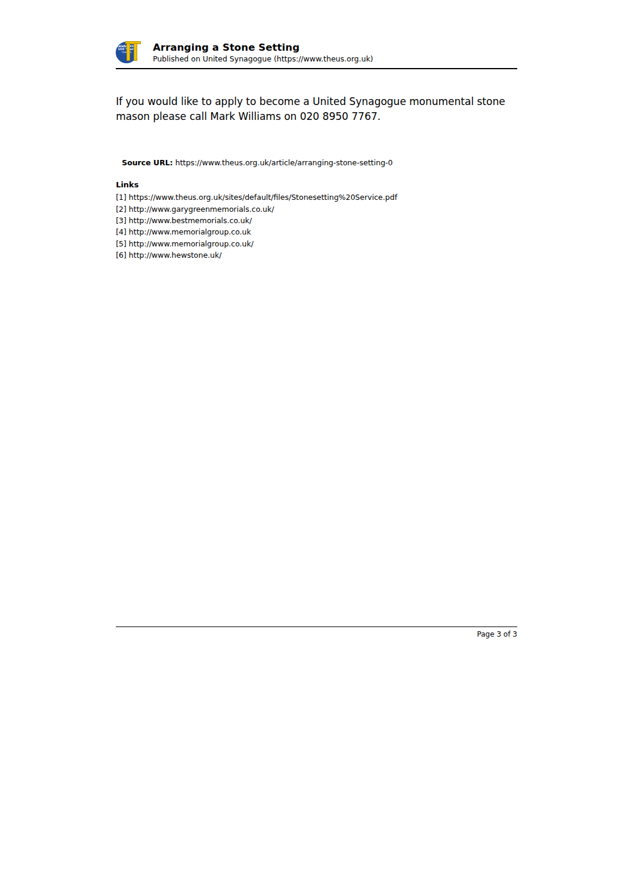Celebrating 150 Years THE US
Arranging a Stone Setting
Published on United Synagogue (https://www.theus.org.uk)
If you would like to apply to become a United Synagogue monumental stone mason please call Mark Williams on 020 8950 7767.
Source URL: https://www.theus.org.uk/article/arranging-stone-setting-0
Links
[1] https://www.theus.org.uk/sites/default/files/Stonesetting%20Service.pdf
[2] http://www.garygreenmemorials.co.uk/
[3] http://www.bestmemorials.co.uk/
[4] http://www.memorialgroup.co.uk
[5] http://www.memorialgroup.co.uk/
[6] http://www.hewstone.uk/
Page 3 of 3